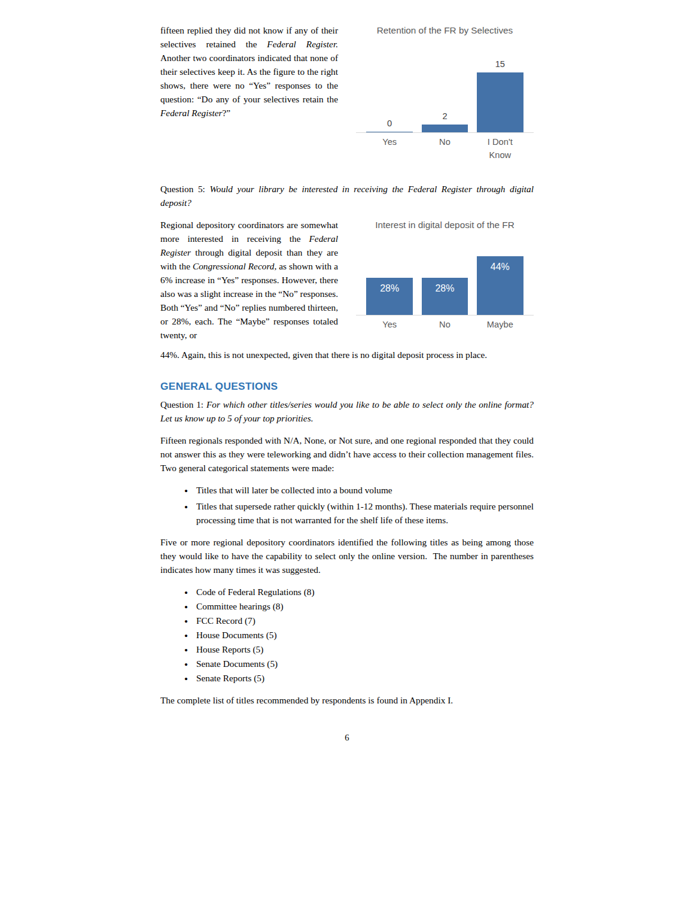fifteen replied they did not know if any of their selectives retained the Federal Register. Another two coordinators indicated that none of their selectives keep it. As the figure to the right shows, there were no “Yes” responses to the question: “Do any of your selectives retain the Federal Register?”
Retention of the FR by Selectives
0
2
15
Yes No I Don't Know
Question 5: Would your library be interested in receiving the Federal Register through digital deposit?
Regional depository coordinators are somewhat more interested in receiving the Federal Register through digital deposit than they are with the Congressional Record, as shown with a 6% increase in “Yes” responses. However, there also was a slight increase in the “No” responses. Both “Yes” and “No” replies numbered thirteen, or 28%, each. The “Maybe” responses totaled twenty, or
Interest in digital deposit of the FR
28%
28%
44%
Yes No Maybe
44%. Again, this is not unexpected, given that there is no digital deposit process in place.
GENERAL QUESTIONS
Question 1: For which other titles/series would you like to be able to select only the online format? Let us know up to 5 of your top priorities.
Fifteen regionals responded with N/A, None, or Not sure, and one regional responded that they could not answer this as they were teleworking and didn’t have access to their collection management files. Two general categorical statements were made:
Titles that will later be collected into a bound volume
Titles that supersede rather quickly (within 1-12 months). These materials require personnel processing time that is not warranted for the shelf life of these items.
Five or more regional depository coordinators identified the following titles as being among those they would like to have the capability to select only the online version. The number in parentheses indicates how many times it was suggested.
Code of Federal Regulations (8)
Committee hearings (8)
FCC Record (7)
House Documents (5)
House Reports (5)
Senate Documents (5)
Senate Reports (5)
The complete list of titles recommended by respondents is found in Appendix I.
6